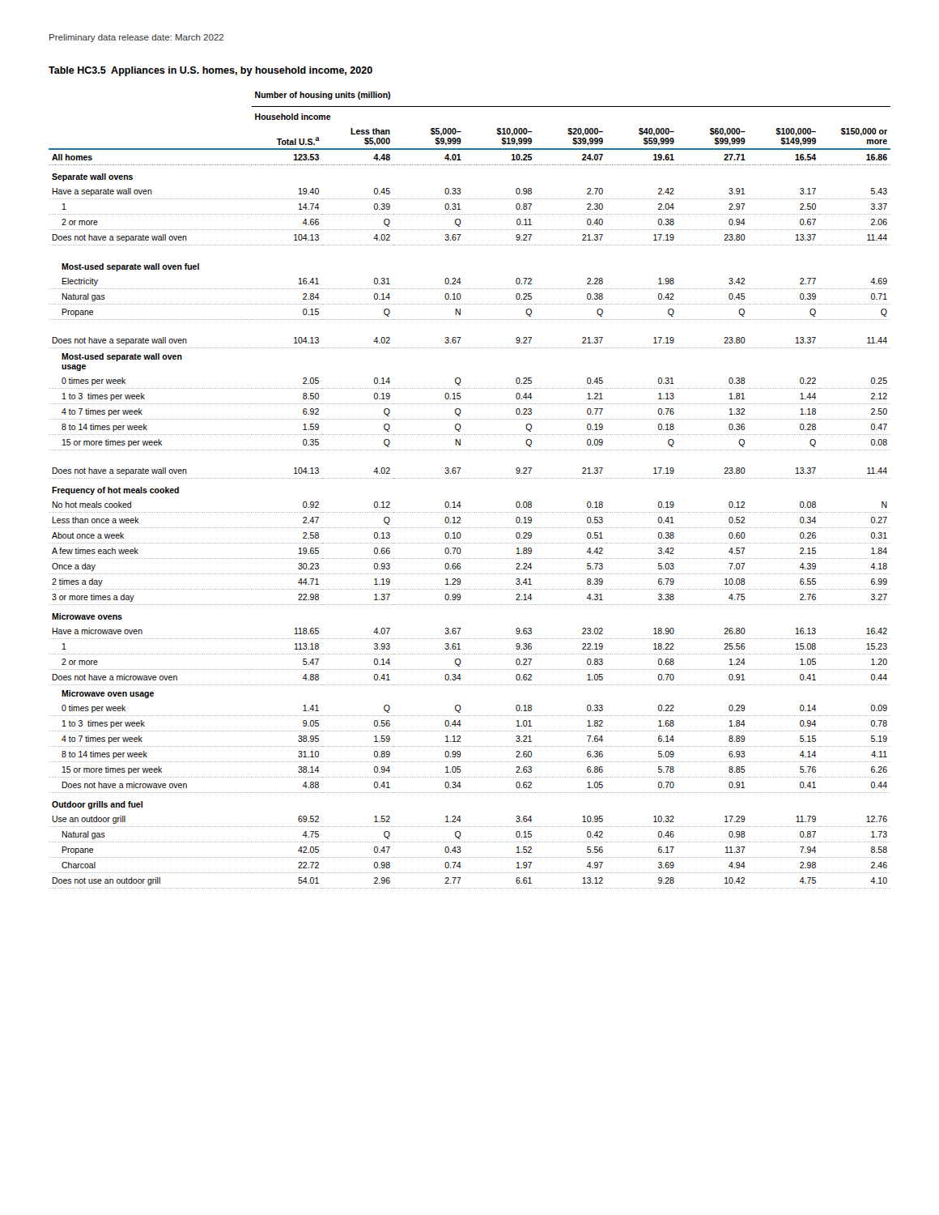Preliminary data release date: March 2022
Table HC3.5 Appliances in U.S. homes, by household income, 2020
| | Number of housing units (million) |
| | Household income |
| | Total U.S. a | Less than $5,000 | $5,000– $9,999 | $10,000– $19,999 | $20,000– $39,999 | $40,000– $59,999 | $60,000– $99,999 | $100,000– $149,999 | $150,000 or more |
| All homes | 123.53 | 4.48 | 4.01 | 10.25 | 24.07 | 19.61 | 27.71 | 16.54 | 16.86 |
| Separate wall ovens | |
| Have a separate wall oven | 19.40 | 0.45 | 0.33 | 0.98 | 2.70 | 2.42 | 3.91 | 3.17 | 5.43 |
| 1 | 14.74 | 0.39 | 0.31 | 0.87 | 2.30 | 2.04 | 2.97 | 2.50 | 3.37 |
| 2 or more | 4.66 | Q | Q | 0.11 | 0.40 | 0.38 | 0.94 | 0.67 | 2.06 |
| Does not have a separate wall oven | 104.13 | 4.02 | 3.67 | 9.27 | 21.37 | 17.19 | 23.80 | 13.37 | 11.44 |
| Most-used separate wall oven fuel | |
| Electricity | 16.41 | 0.31 | 0.24 | 0.72 | 2.28 | 1.98 | 3.42 | 2.77 | 4.69 |
| Natural gas | 2.84 | 0.14 | 0.10 | 0.25 | 0.38 | 0.42 | 0.45 | 0.39 | 0.71 |
| Propane | 0.15 | Q | N | Q | Q | Q | Q | Q | Q |
| Does not have a separate wall oven | 104.13 | 4.02 | 3.67 | 9.27 | 21.37 | 17.19 | 23.80 | 13.37 | 11.44 |
| Most-used separate wall oven usage | |
| 0 times per week | 2.05 | 0.14 | Q | 0.25 | 0.45 | 0.31 | 0.38 | 0.22 | 0.25 |
| 1 to 3 times per week | 8.50 | 0.19 | 0.15 | 0.44 | 1.21 | 1.13 | 1.81 | 1.44 | 2.12 |
| 4 to 7 times per week | 6.92 | Q | Q | 0.23 | 0.77 | 0.76 | 1.32 | 1.18 | 2.50 |
| 8 to 14 times per week | 1.59 | Q | Q | Q | 0.19 | 0.18 | 0.36 | 0.28 | 0.47 |
| 15 or more times per week | 0.35 | Q | N | Q | 0.09 | Q | Q | Q | 0.08 |
| Does not have a separate wall oven | 104.13 | 4.02 | 3.67 | 9.27 | 21.37 | 17.19 | 23.80 | 13.37 | 11.44 |
| Frequency of hot meals cooked | |
| No hot meals cooked | 0.92 | 0.12 | 0.14 | 0.08 | 0.18 | 0.19 | 0.12 | 0.08 | N |
| Less than once a week | 2.47 | Q | 0.12 | 0.19 | 0.53 | 0.41 | 0.52 | 0.34 | 0.27 |
| About once a week | 2.58 | 0.13 | 0.10 | 0.29 | 0.51 | 0.38 | 0.60 | 0.26 | 0.31 |
| A few times each week | 19.65 | 0.66 | 0.70 | 1.89 | 4.42 | 3.42 | 4.57 | 2.15 | 1.84 |
| Once a day | 30.23 | 0.93 | 0.66 | 2.24 | 5.73 | 5.03 | 7.07 | 4.39 | 4.18 |
| 2 times a day | 44.71 | 1.19 | 1.29 | 3.41 | 8.39 | 6.79 | 10.08 | 6.55 | 6.99 |
| 3 or more times a day | 22.98 | 1.37 | 0.99 | 2.14 | 4.31 | 3.38 | 4.75 | 2.76 | 3.27 |
| Microwave ovens | |
| Have a microwave oven | 118.65 | 4.07 | 3.67 | 9.63 | 23.02 | 18.90 | 26.80 | 16.13 | 16.42 |
| 1 | 113.18 | 3.93 | 3.61 | 9.36 | 22.19 | 18.22 | 25.56 | 15.08 | 15.23 |
| 2 or more | 5.47 | 0.14 | Q | 0.27 | 0.83 | 0.68 | 1.24 | 1.05 | 1.20 |
| Does not have a microwave oven | 4.88 | 0.41 | 0.34 | 0.62 | 1.05 | 0.70 | 0.91 | 0.41 | 0.44 |
| Microwave oven usage | |
| 0 times per week | 1.41 | Q | Q | 0.18 | 0.33 | 0.22 | 0.29 | 0.14 | 0.09 |
| 1 to 3 times per week | 9.05 | 0.56 | 0.44 | 1.01 | 1.82 | 1.68 | 1.84 | 0.94 | 0.78 |
| 4 to 7 times per week | 38.95 | 1.59 | 1.12 | 3.21 | 7.64 | 6.14 | 8.89 | 5.15 | 5.19 |
| 8 to 14 times per week | 31.10 | 0.89 | 0.99 | 2.60 | 6.36 | 5.09 | 6.93 | 4.14 | 4.11 |
| 15 or more times per week | 38.14 | 0.94 | 1.05 | 2.63 | 6.86 | 5.78 | 8.85 | 5.76 | 6.26 |
| Does not have a microwave oven | 4.88 | 0.41 | 0.34 | 0.62 | 1.05 | 0.70 | 0.91 | 0.41 | 0.44 |
| Outdoor grills and fuel | |
| Use an outdoor grill | 69.52 | 1.52 | 1.24 | 3.64 | 10.95 | 10.32 | 17.29 | 11.79 | 12.76 |
| Natural gas | 4.75 | Q | Q | 0.15 | 0.42 | 0.46 | 0.98 | 0.87 | 1.73 |
| Propane | 42.05 | 0.47 | 0.43 | 1.52 | 5.56 | 6.17 | 11.37 | 7.94 | 8.58 |
| Charcoal | 22.72 | 0.98 | 0.74 | 1.97 | 4.97 | 3.69 | 4.94 | 2.98 | 2.46 |
| Does not use an outdoor grill | 54.01 | 2.96 | 2.77 | 6.61 | 13.12 | 9.28 | 10.42 | 4.75 | 4.10 |